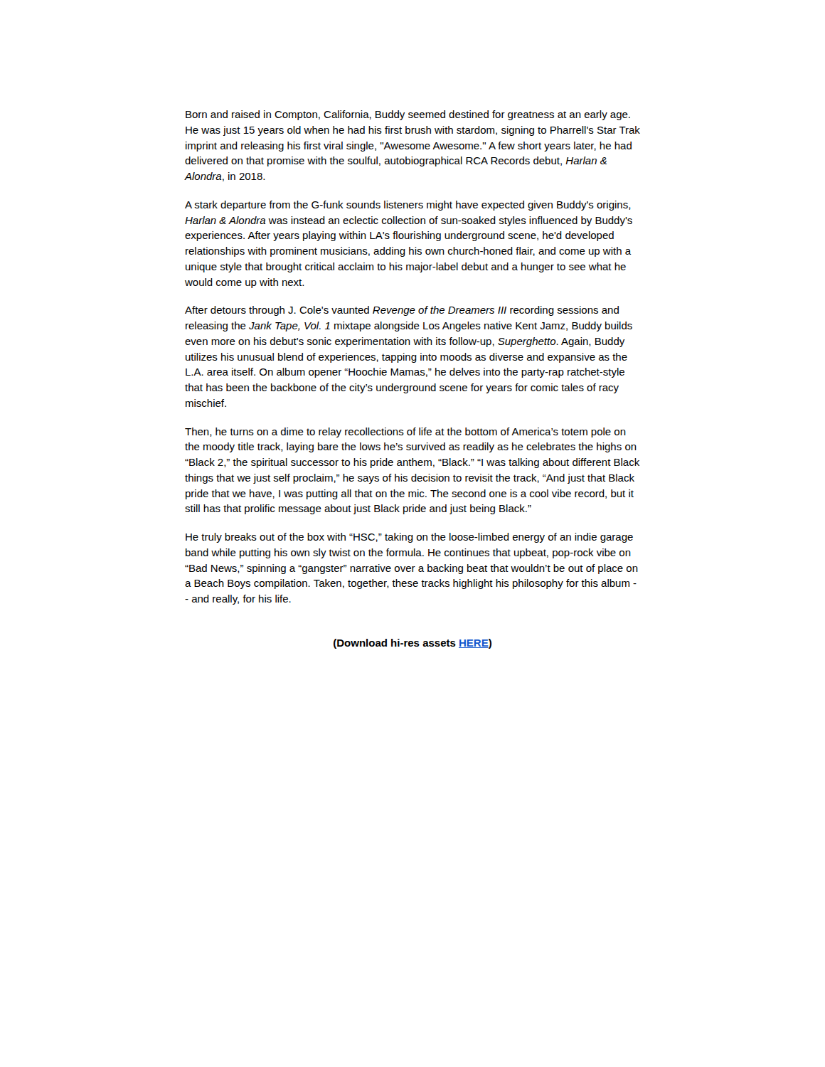Born and raised in Compton, California, Buddy seemed destined for greatness at an early age. He was just 15 years old when he had his first brush with stardom, signing to Pharrell's Star Trak imprint and releasing his first viral single, "Awesome Awesome." A few short years later, he had delivered on that promise with the soulful, autobiographical RCA Records debut, Harlan & Alondra, in 2018.
A stark departure from the G-funk sounds listeners might have expected given Buddy's origins, Harlan & Alondra was instead an eclectic collection of sun-soaked styles influenced by Buddy's experiences. After years playing within LA's flourishing underground scene, he'd developed relationships with prominent musicians, adding his own church-honed flair, and come up with a unique style that brought critical acclaim to his major-label debut and a hunger to see what he would come up with next.
After detours through J. Cole's vaunted Revenge of the Dreamers III recording sessions and releasing the Jank Tape, Vol. 1 mixtape alongside Los Angeles native Kent Jamz, Buddy builds even more on his debut's sonic experimentation with its follow-up, Superghetto. Again, Buddy utilizes his unusual blend of experiences, tapping into moods as diverse and expansive as the L.A. area itself. On album opener “Hoochie Mamas,” he delves into the party-rap ratchet-style that has been the backbone of the city’s underground scene for years for comic tales of racy mischief.
Then, he turns on a dime to relay recollections of life at the bottom of America’s totem pole on the moody title track, laying bare the lows he’s survived as readily as he celebrates the highs on “Black 2,” the spiritual successor to his pride anthem, “Black.” “I was talking about different Black things that we just self proclaim,” he says of his decision to revisit the track, “And just that Black pride that we have, I was putting all that on the mic. The second one is a cool vibe record, but it still has that prolific message about just Black pride and just being Black.”
He truly breaks out of the box with “HSC,” taking on the loose-limbed energy of an indie garage band while putting his own sly twist on the formula. He continues that upbeat, pop-rock vibe on “Bad News,” spinning a “gangster” narrative over a backing beat that wouldn’t be out of place on a Beach Boys compilation. Taken, together, these tracks highlight his philosophy for this album -- and really, for his life.
(Download hi-res assets HERE)